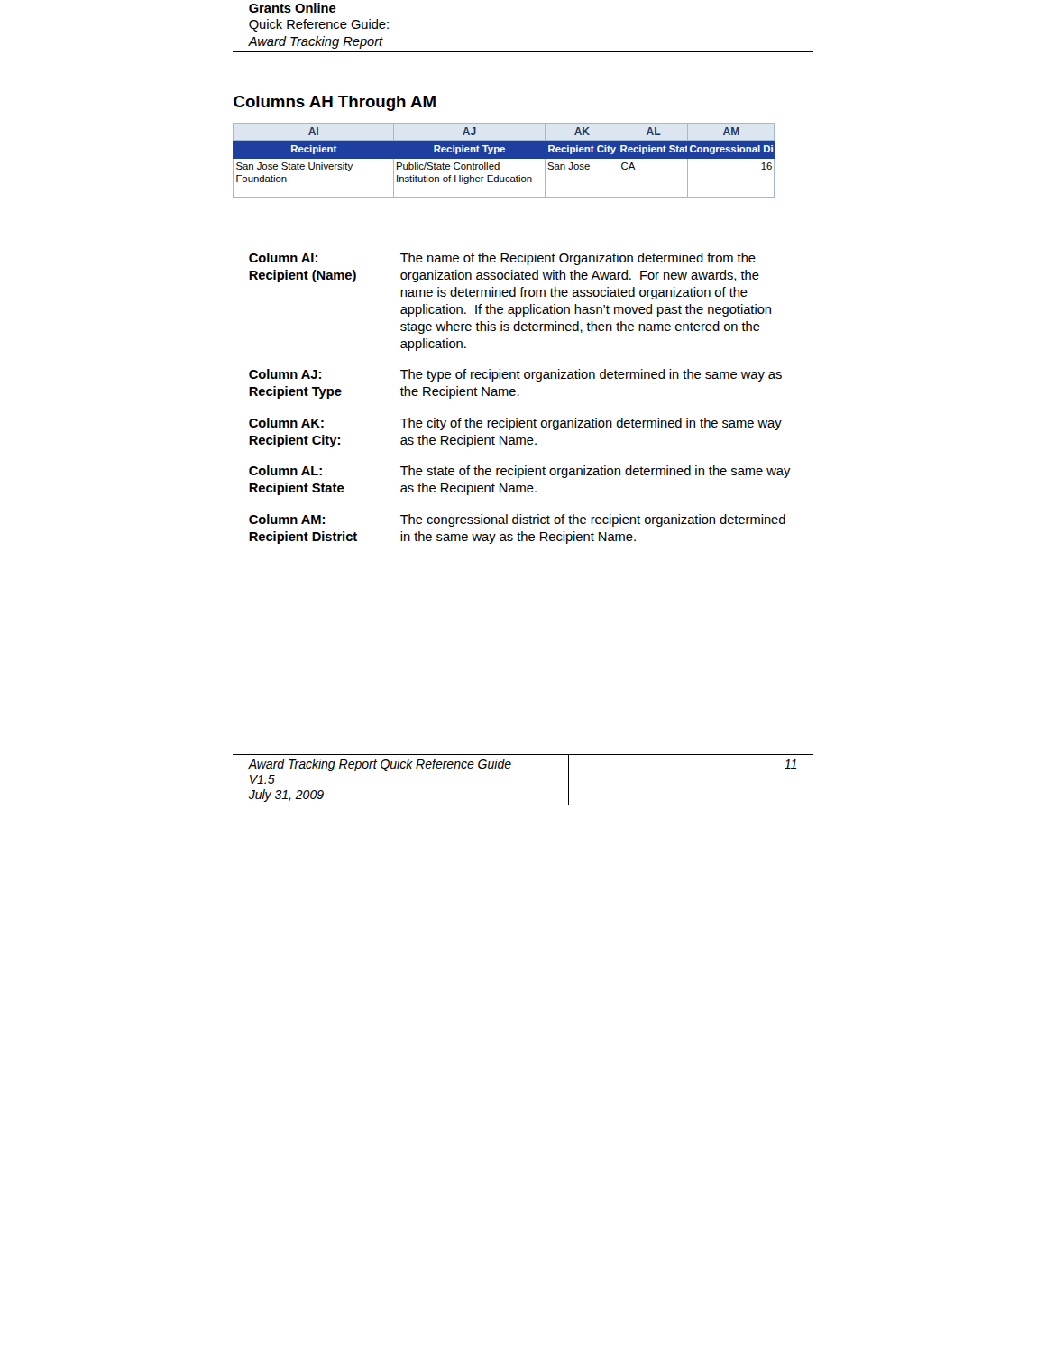Grants Online
Quick Reference Guide:
Award Tracking Report
Columns AH Through AM
| AI | AJ | AK | AL | AM |
| Recipient | Recipient Type | Recipient City | Recipient State | Congressional District |
| San Jose State University Foundation | Public/State Controlled Institution of Higher Education | San Jose | CA | 16 |
Column AI:
Recipient (Name)
The name of the Recipient Organization determined from the organization associated with the Award. For new awards, the name is determined from the associated organization of the application. If the application hasn’t moved past the negotiation stage where this is determined, then the name entered on the application.
Column AJ:
Recipient Type
The type of recipient organization determined in the same way as the Recipient Name.
Column AK:
Recipient City:
The city of the recipient organization determined in the same way as the Recipient Name.
Column AL:
Recipient State
The state of the recipient organization determined in the same way as the Recipient Name.
Column AM:
Recipient District
The congressional district of the recipient organization determined in the same way as the Recipient Name.
Award Tracking Report Quick Reference Guide
V1.5
July 31, 2009
11